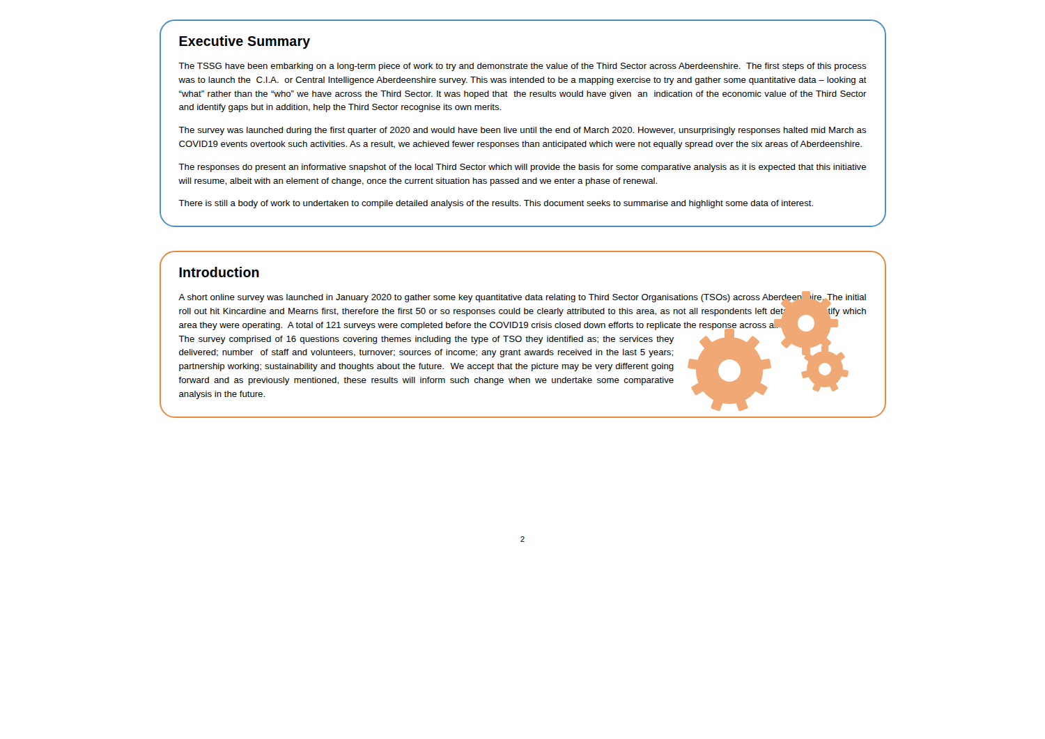Executive Summary
The TSSG have been embarking on a long-term piece of work to try and demonstrate the value of the Third Sector across Aberdeenshire. The first steps of this process was to launch the C.I.A. or Central Intelligence Aberdeenshire survey. This was intended to be a mapping exercise to try and gather some quantitative data – looking at “what” rather than the “who” we have across the Third Sector. It was hoped that the results would have given an indication of the economic value of the Third Sector and identify gaps but in addition, help the Third Sector recognise its own merits.
The survey was launched during the first quarter of 2020 and would have been live until the end of March 2020. However, unsurprisingly responses halted mid March as COVID19 events overtook such activities. As a result, we achieved fewer responses than anticipated which were not equally spread over the six areas of Aberdeenshire.
The responses do present an informative snapshot of the local Third Sector which will provide the basis for some comparative analysis as it is expected that this initiative will resume, albeit with an element of change, once the current situation has passed and we enter a phase of renewal.
There is still a body of work to undertaken to compile detailed analysis of the results. This document seeks to summarise and highlight some data of interest.
Introduction
A short online survey was launched in January 2020 to gather some key quantitative data relating to Third Sector Organisations (TSOs) across Aberdeenshire. The initial roll out hit Kincardine and Mearns first, therefore the first 50 or so responses could be clearly attributed to this area, as not all respondents left details to identify which area they were operating. A total of 121 surveys were completed before the COVID19 crisis closed down efforts to replicate the response across all areas.
The survey comprised of 16 questions covering themes including the type of TSO they identified as; the services they delivered; number of staff and volunteers, turnover; sources of income; any grant awards received in the last 5 years; partnership working; sustainability and thoughts about the future. We accept that the picture may be very different going forward and as previously mentioned, these results will inform such change when we undertake some comparative analysis in the future.
2